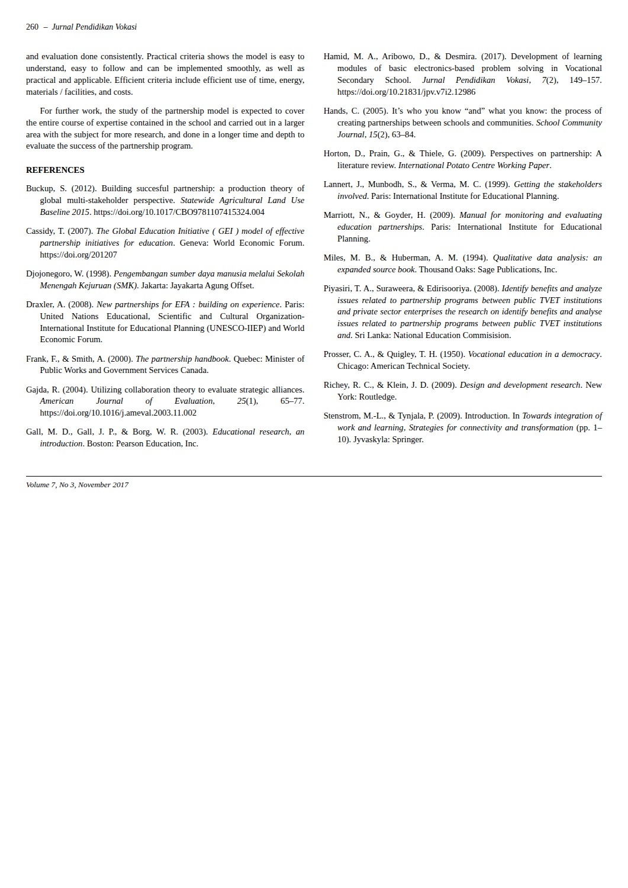260– Jurnal Pendidikan Vokasi
and evaluation done consistently. Practical criteria shows the model is easy to understand, easy to follow and can be implemented smoothly, as well as practical and applicable. Efficient criteria include efficient use of time, energy, materials / facilities, and costs.
For further work, the study of the partnership model is expected to cover the entire course of expertise contained in the school and carried out in a larger area with the subject for more research, and done in a longer time and depth to evaluate the success of the partnership program.
REFERENCES
Buckup, S. (2012). Building succesful partnership: a production theory of global multi-stakeholder perspective. Statewide Agricultural Land Use Baseline 2015. https://doi.org/10.1017/CBO9781107415324.004
Cassidy, T. (2007). The Global Education Initiative ( GEI ) model of effective partnership initiatives for education. Geneva: World Economic Forum. https://doi.org/201207
Djojonegoro, W. (1998). Pengembangan sumber daya manusia melalui Sekolah Menengah Kejuruan (SMK). Jakarta: Jayakarta Agung Offset.
Draxler, A. (2008). New partnerships for EFA : building on experience. Paris: United Nations Educational, Scientific and Cultural Organization-International Institute for Educational Planning (UNESCO-IIEP) and World Economic Forum.
Frank, F., & Smith, A. (2000). The partnership handbook. Quebec: Minister of Public Works and Government Services Canada.
Gajda, R. (2004). Utilizing collaboration theory to evaluate strategic alliances. American Journal of Evaluation, 25(1), 65–77. https://doi.org/10.1016/j.ameval.2003.11.002
Gall, M. D., Gall, J. P., & Borg, W. R. (2003). Educational research, an introduction. Boston: Pearson Education, Inc.
Hamid, M. A., Aribowo, D., & Desmira. (2017). Development of learning modules of basic electronics-based problem solving in Vocational Secondary School. Jurnal Pendidikan Vokasi, 7(2), 149–157. https://doi.org/10.21831/jpv.v7i2.12986
Hands, C. (2005). It’s who you know “and” what you know: the process of creating partnerships between schools and communities. School Community Journal, 15(2), 63–84.
Horton, D., Prain, G., & Thiele, G. (2009). Perspectives on partnership: A literature review. International Potato Centre Working Paper.
Lannert, J., Munbodh, S., & Verma, M. C. (1999). Getting the stakeholders involved. Paris: International Institute for Educational Planning.
Marriott, N., & Goyder, H. (2009). Manual for monitoring and evaluating education partnerships. Paris: International Institute for Educational Planning.
Miles, M. B., & Huberman, A. M. (1994). Qualitative data analysis: an expanded source book. Thousand Oaks: Sage Publications, Inc.
Piyasiri, T. A., Suraweera, & Edirisooriya. (2008). Identify benefits and analyze issues related to partnership programs between public TVET institutions and private sector enterprises the research on identify benefits and analyse issues related to partnership programs between public TVET institutions and. Sri Lanka: National Education Commisision.
Prosser, C. A., & Quigley, T. H. (1950). Vocational education in a democracy. Chicago: American Technical Society.
Richey, R. C., & Klein, J. D. (2009). Design and development research. New York: Routledge.
Stenstrom, M.-L., & Tynjala, P. (2009). Introduction. In Towards integration of work and learning, Strategies for connectivity and transformation (pp. 1–10). Jyvaskyla: Springer.
Volume 7, No 3, November 2017